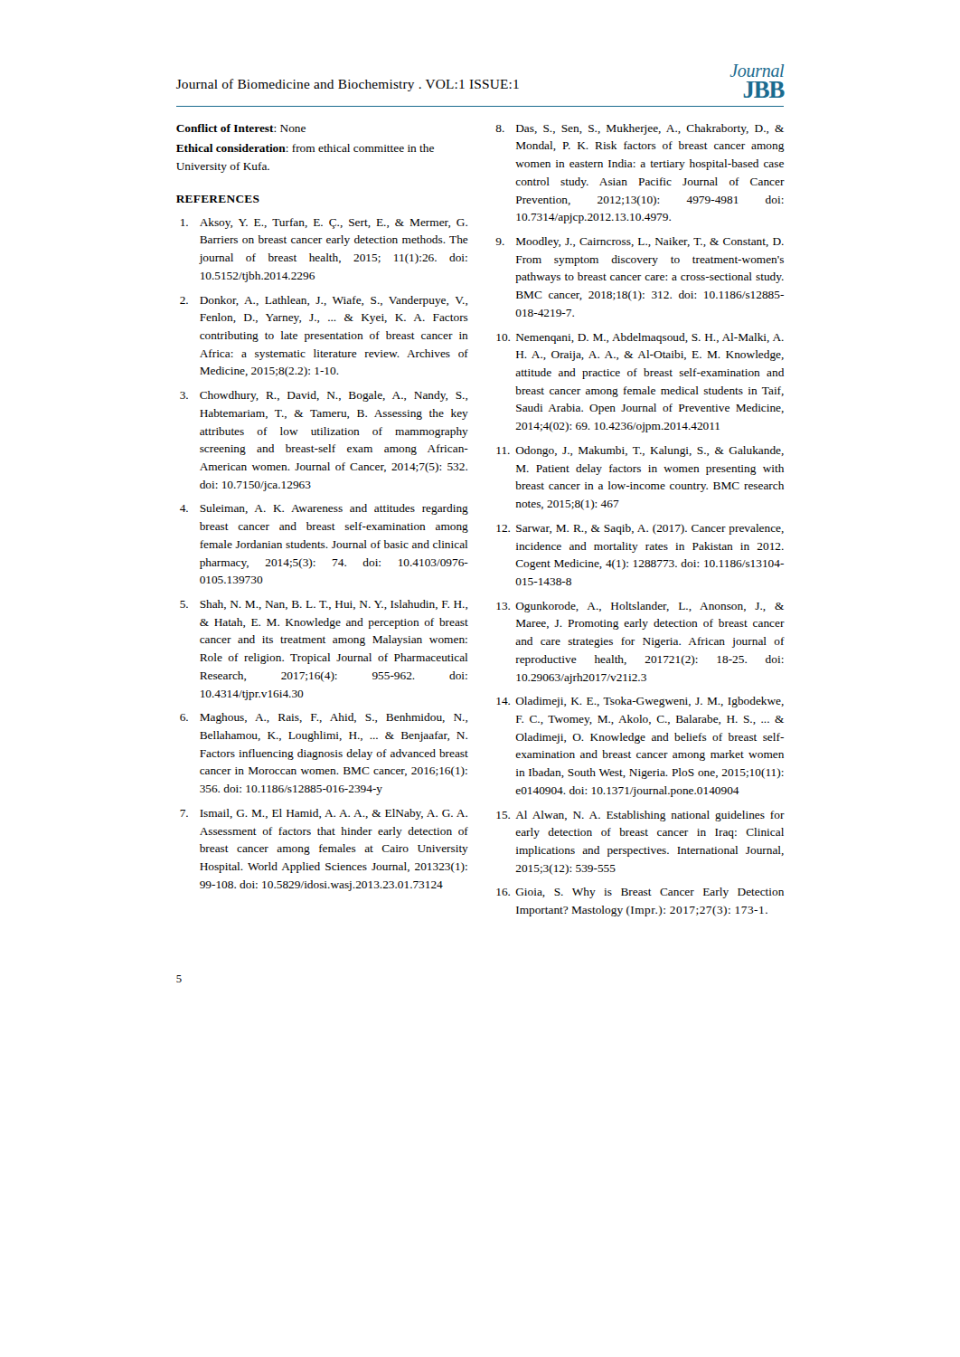Journal of Biomedicine and Biochemistry . VOL:1 ISSUE:1
Journal
JBB
Conflict of Interest: None
Ethical consideration: from ethical committee in the University of Kufa.
REFERENCES
Aksoy, Y. E., Turfan, E. Ç., Sert, E., & Mermer, G. Barriers on breast cancer early detection methods. The journal of breast health, 2015; 11(1):26. doi: 10.5152/tjbh.2014.2296
Donkor, A., Lathlean, J., Wiafe, S., Vanderpuye, V., Fenlon, D., Yarney, J., ... & Kyei, K. A. Factors contributing to late presentation of breast cancer in Africa: a systematic literature review. Archives of Medicine, 2015;8(2.2): 1-10.
Chowdhury, R., David, N., Bogale, A., Nandy, S., Habtemariam, T., & Tameru, B. Assessing the key attributes of low utilization of mammography screening and breast-self exam among African-American women. Journal of Cancer, 2014;7(5): 532. doi: 10.7150/jca.12963
Suleiman, A. K. Awareness and attitudes regarding breast cancer and breast self-examination among female Jordanian students. Journal of basic and clinical pharmacy, 2014;5(3): 74. doi: 10.4103/0976-0105.139730
Shah, N. M., Nan, B. L. T., Hui, N. Y., Islahudin, F. H., & Hatah, E. M. Knowledge and perception of breast cancer and its treatment among Malaysian women: Role of religion. Tropical Journal of Pharmaceutical Research, 2017;16(4): 955-962. doi: 10.4314/tjpr.v16i4.30
Maghous, A., Rais, F., Ahid, S., Benhmidou, N., Bellahamou, K., Loughlimi, H., ... & Benjaafar, N. Factors influencing diagnosis delay of advanced breast cancer in Moroccan women. BMC cancer, 2016;16(1): 356. doi: 10.1186/s12885-016-2394-y
Ismail, G. M., El Hamid, A. A. A., & ElNaby, A. G. A. Assessment of factors that hinder early detection of breast cancer among females at Cairo University Hospital. World Applied Sciences Journal, 201323(1): 99-108. doi: 10.5829/idosi.wasj.2013.23.01.73124
Das, S., Sen, S., Mukherjee, A., Chakraborty, D., & Mondal, P. K. Risk factors of breast cancer among women in eastern India: a tertiary hospital-based case control study. Asian Pacific Journal of Cancer Prevention, 2012;13(10): 4979-4981 doi: 10.7314/apjcp.2012.13.10.4979.
Moodley, J., Cairncross, L., Naiker, T., & Constant, D. From symptom discovery to treatment-women's pathways to breast cancer care: a cross-sectional study. BMC cancer, 2018;18(1): 312. doi: 10.1186/s12885-018-4219-7.
Nemenqani, D. M., Abdelmaqsoud, S. H., Al-Malki, A. H. A., Oraija, A. A., & Al-Otaibi, E. M. Knowledge, attitude and practice of breast self-examination and breast cancer among female medical students in Taif, Saudi Arabia. Open Journal of Preventive Medicine, 2014;4(02): 69. 10.4236/ojpm.2014.42011
Odongo, J., Makumbi, T., Kalungi, S., & Galukande, M. Patient delay factors in women presenting with breast cancer in a low-income country. BMC research notes, 2015;8(1): 467
Sarwar, M. R., & Saqib, A. (2017). Cancer prevalence, incidence and mortality rates in Pakistan in 2012. Cogent Medicine, 4(1): 1288773. doi: 10.1186/s13104-015-1438-8
Ogunkorode, A., Holtslander, L., Anonson, J., & Maree, J. Promoting early detection of breast cancer and care strategies for Nigeria. African journal of reproductive health, 201721(2): 18-25. doi: 10.29063/ajrh2017/v21i2.3
Oladimeji, K. E., Tsoka-Gwegweni, J. M., Igbodekwe, F. C., Twomey, M., Akolo, C., Balarabe, H. S., ... & Oladimeji, O. Knowledge and beliefs of breast self-examination and breast cancer among market women in Ibadan, South West, Nigeria. PloS one, 2015;10(11): e0140904. doi: 10.1371/journal.pone.0140904
Al Alwan, N. A. Establishing national guidelines for early detection of breast cancer in Iraq: Clinical implications and perspectives. International Journal, 2015;3(12): 539-555
Gioia, S. Why is Breast Cancer Early Detection Important? Mastology (Impr.): 2017;27(3): 173-1.
5